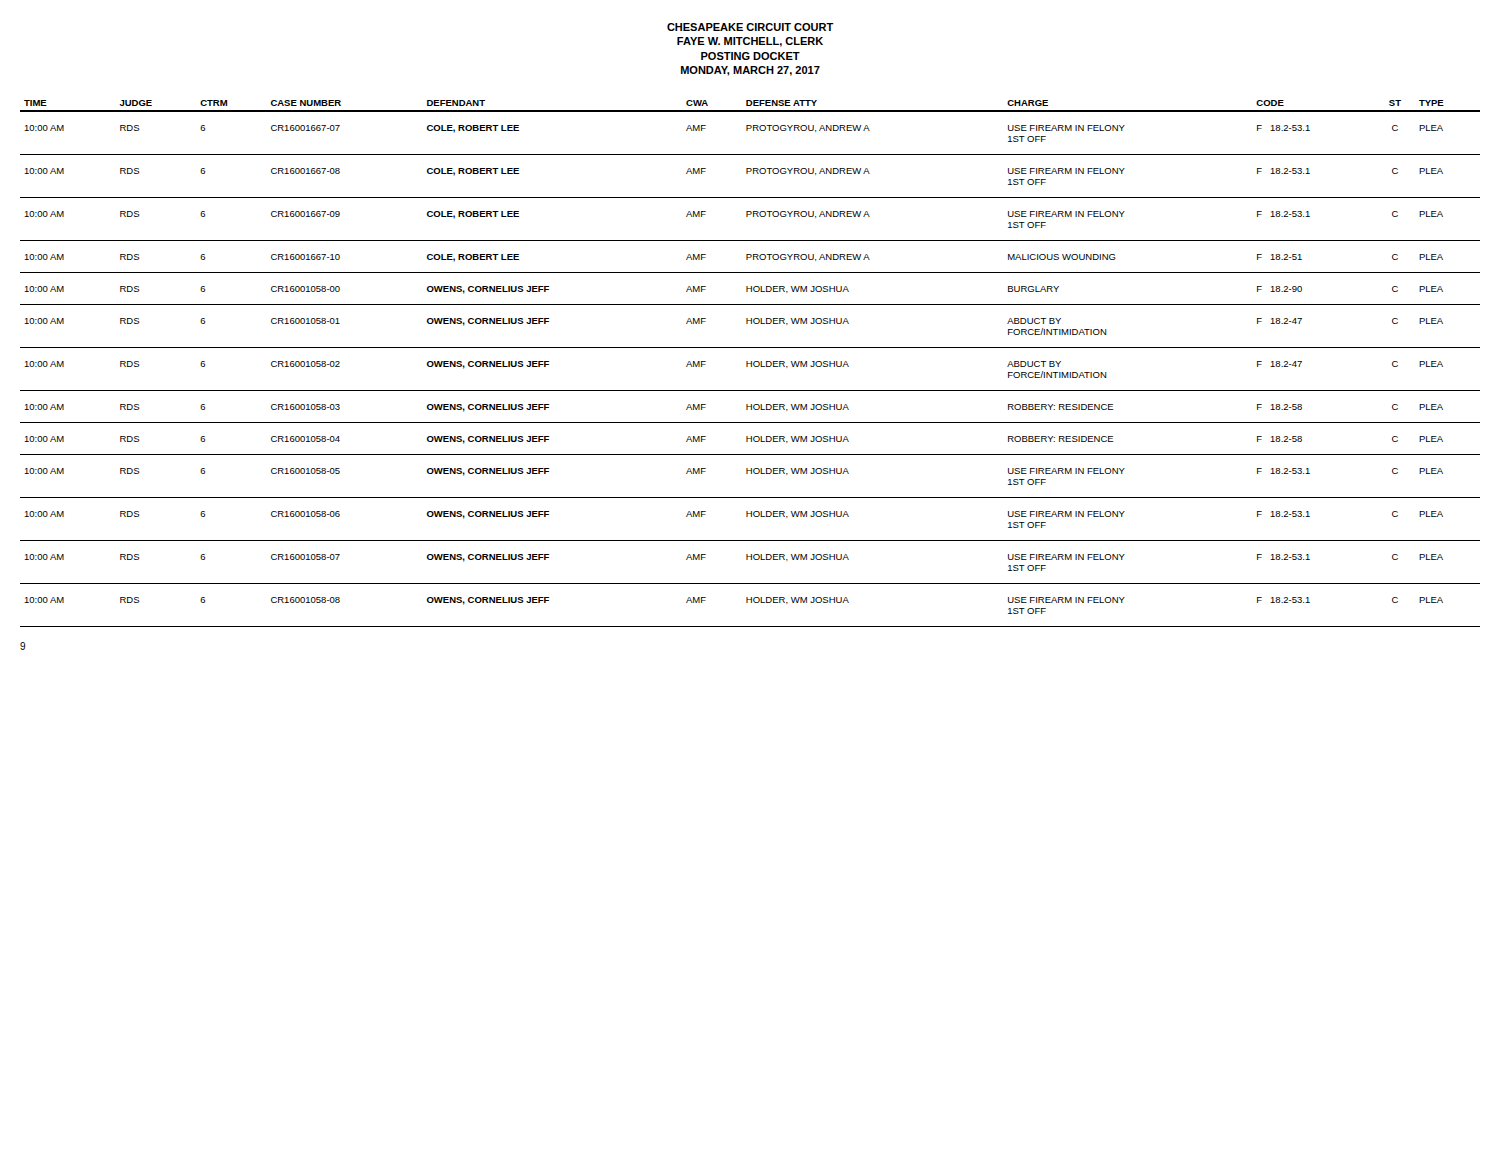CHESAPEAKE CIRCUIT COURT
FAYE W. MITCHELL, CLERK
POSTING DOCKET
MONDAY, MARCH 27, 2017
| TIME | JUDGE | CTRM | CASE NUMBER | DEFENDANT | CWA | DEFENSE ATTY | CHARGE | CODE | ST | TYPE |
| --- | --- | --- | --- | --- | --- | --- | --- | --- | --- | --- |
| 10:00 AM | RDS | 6 | CR16001667-07 | COLE, ROBERT LEE | AMF | PROTOGYROU, ANDREW A | USE FIREARM IN FELONY 1ST OFF | F 18.2-53.1 | C | PLEA |
| 10:00 AM | RDS | 6 | CR16001667-08 | COLE, ROBERT LEE | AMF | PROTOGYROU, ANDREW A | USE FIREARM IN FELONY 1ST OFF | F 18.2-53.1 | C | PLEA |
| 10:00 AM | RDS | 6 | CR16001667-09 | COLE, ROBERT LEE | AMF | PROTOGYROU, ANDREW A | USE FIREARM IN FELONY 1ST OFF | F 18.2-53.1 | C | PLEA |
| 10:00 AM | RDS | 6 | CR16001667-10 | COLE, ROBERT LEE | AMF | PROTOGYROU, ANDREW A | MALICIOUS WOUNDING | F 18.2-51 | C | PLEA |
| 10:00 AM | RDS | 6 | CR16001058-00 | OWENS, CORNELIUS JEFF | AMF | HOLDER, WM JOSHUA | BURGLARY | F 18.2-90 | C | PLEA |
| 10:00 AM | RDS | 6 | CR16001058-01 | OWENS, CORNELIUS JEFF | AMF | HOLDER, WM JOSHUA | ABDUCT BY FORCE/INTIMIDATION | F 18.2-47 | C | PLEA |
| 10:00 AM | RDS | 6 | CR16001058-02 | OWENS, CORNELIUS JEFF | AMF | HOLDER, WM JOSHUA | ABDUCT BY FORCE/INTIMIDATION | F 18.2-47 | C | PLEA |
| 10:00 AM | RDS | 6 | CR16001058-03 | OWENS, CORNELIUS JEFF | AMF | HOLDER, WM JOSHUA | ROBBERY: RESIDENCE | F 18.2-58 | C | PLEA |
| 10:00 AM | RDS | 6 | CR16001058-04 | OWENS, CORNELIUS JEFF | AMF | HOLDER, WM JOSHUA | ROBBERY: RESIDENCE | F 18.2-58 | C | PLEA |
| 10:00 AM | RDS | 6 | CR16001058-05 | OWENS, CORNELIUS JEFF | AMF | HOLDER, WM JOSHUA | USE FIREARM IN FELONY 1ST OFF | F 18.2-53.1 | C | PLEA |
| 10:00 AM | RDS | 6 | CR16001058-06 | OWENS, CORNELIUS JEFF | AMF | HOLDER, WM JOSHUA | USE FIREARM IN FELONY 1ST OFF | F 18.2-53.1 | C | PLEA |
| 10:00 AM | RDS | 6 | CR16001058-07 | OWENS, CORNELIUS JEFF | AMF | HOLDER, WM JOSHUA | USE FIREARM IN FELONY 1ST OFF | F 18.2-53.1 | C | PLEA |
| 10:00 AM | RDS | 6 | CR16001058-08 | OWENS, CORNELIUS JEFF | AMF | HOLDER, WM JOSHUA | USE FIREARM IN FELONY 1ST OFF | F 18.2-53.1 | C | PLEA |
9